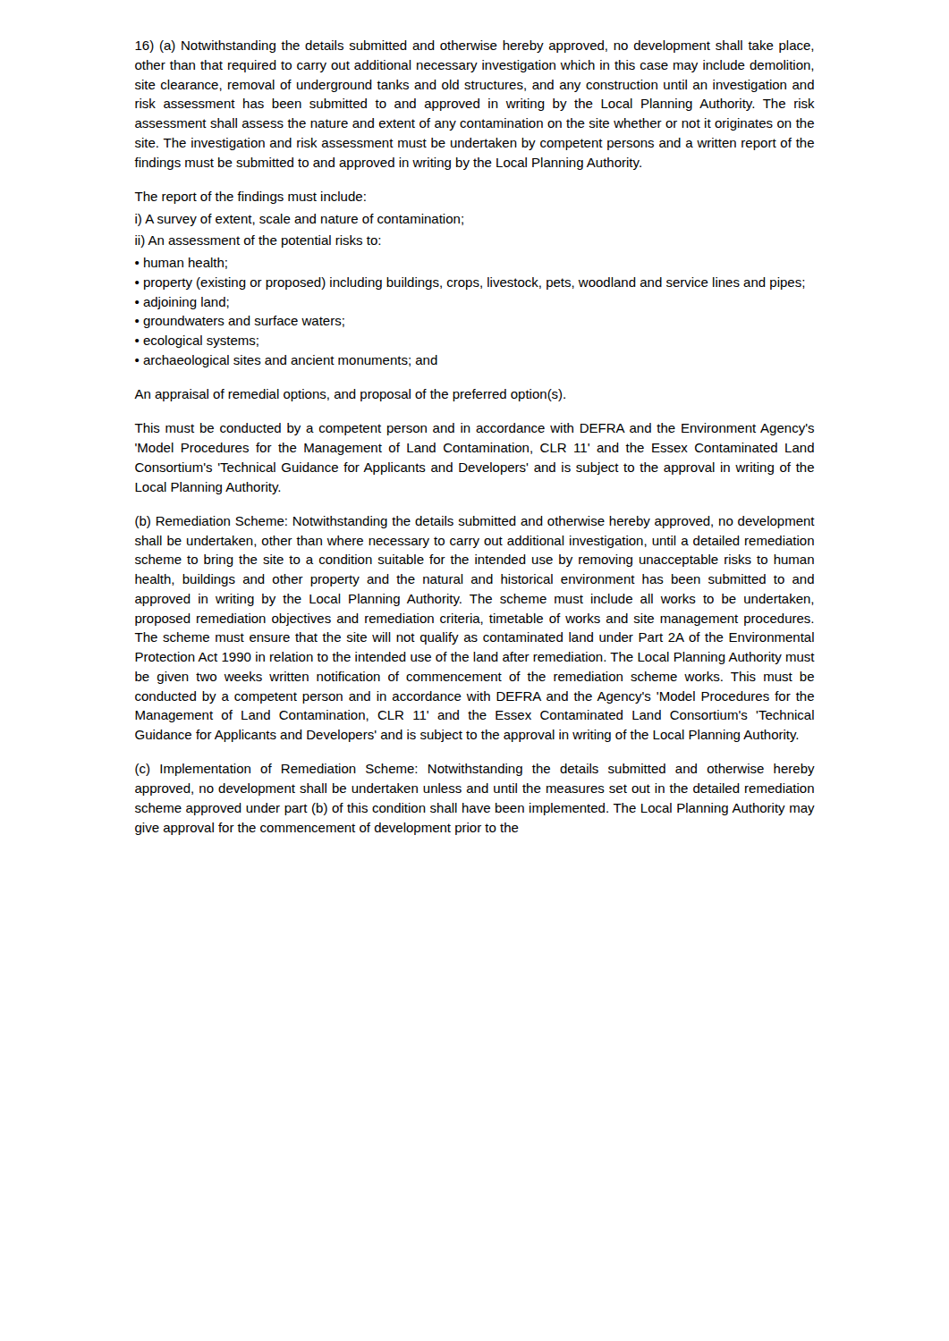16) (a) Notwithstanding the details submitted and otherwise hereby approved, no development shall take place, other than that required to carry out additional necessary investigation which in this case may include demolition, site clearance, removal of underground tanks and old structures, and any construction until an investigation and risk assessment has been submitted to and approved in writing by the Local Planning Authority. The risk assessment shall assess the nature and extent of any contamination on the site whether or not it originates on the site. The investigation and risk assessment must be undertaken by competent persons and a written report of the findings must be submitted to and approved in writing by the Local Planning Authority.
The report of the findings must include:
i) A survey of extent, scale and nature of contamination;
ii) An assessment of the potential risks to:
• human health;
• property (existing or proposed) including buildings, crops, livestock, pets, woodland and service lines and pipes;
• adjoining land;
• groundwaters and surface waters;
• ecological systems;
• archaeological sites and ancient monuments; and
An appraisal of remedial options, and proposal of the preferred option(s).
This must be conducted by a competent person and in accordance with DEFRA and the Environment Agency's 'Model Procedures for the Management of Land Contamination, CLR 11' and the Essex Contaminated Land Consortium's 'Technical Guidance for Applicants and Developers' and is subject to the approval in writing of the Local Planning Authority.
(b) Remediation Scheme: Notwithstanding the details submitted and otherwise hereby approved, no development shall be undertaken, other than where necessary to carry out additional investigation, until a detailed remediation scheme to bring the site to a condition suitable for the intended use by removing unacceptable risks to human health, buildings and other property and the natural and historical environment has been submitted to and approved in writing by the Local Planning Authority. The scheme must include all works to be undertaken, proposed remediation objectives and remediation criteria, timetable of works and site management procedures. The scheme must ensure that the site will not qualify as contaminated land under Part 2A of the Environmental Protection Act 1990 in relation to the intended use of the land after remediation. The Local Planning Authority must be given two weeks written notification of commencement of the remediation scheme works. This must be conducted by a competent person and in accordance with DEFRA and the Agency's 'Model Procedures for the Management of Land Contamination, CLR 11' and the Essex Contaminated Land Consortium's 'Technical Guidance for Applicants and Developers' and is subject to the approval in writing of the Local Planning Authority.
(c) Implementation of Remediation Scheme: Notwithstanding the details submitted and otherwise hereby approved, no development shall be undertaken unless and until the measures set out in the detailed remediation scheme approved under part (b) of this condition shall have been implemented. The Local Planning Authority may give approval for the commencement of development prior to the